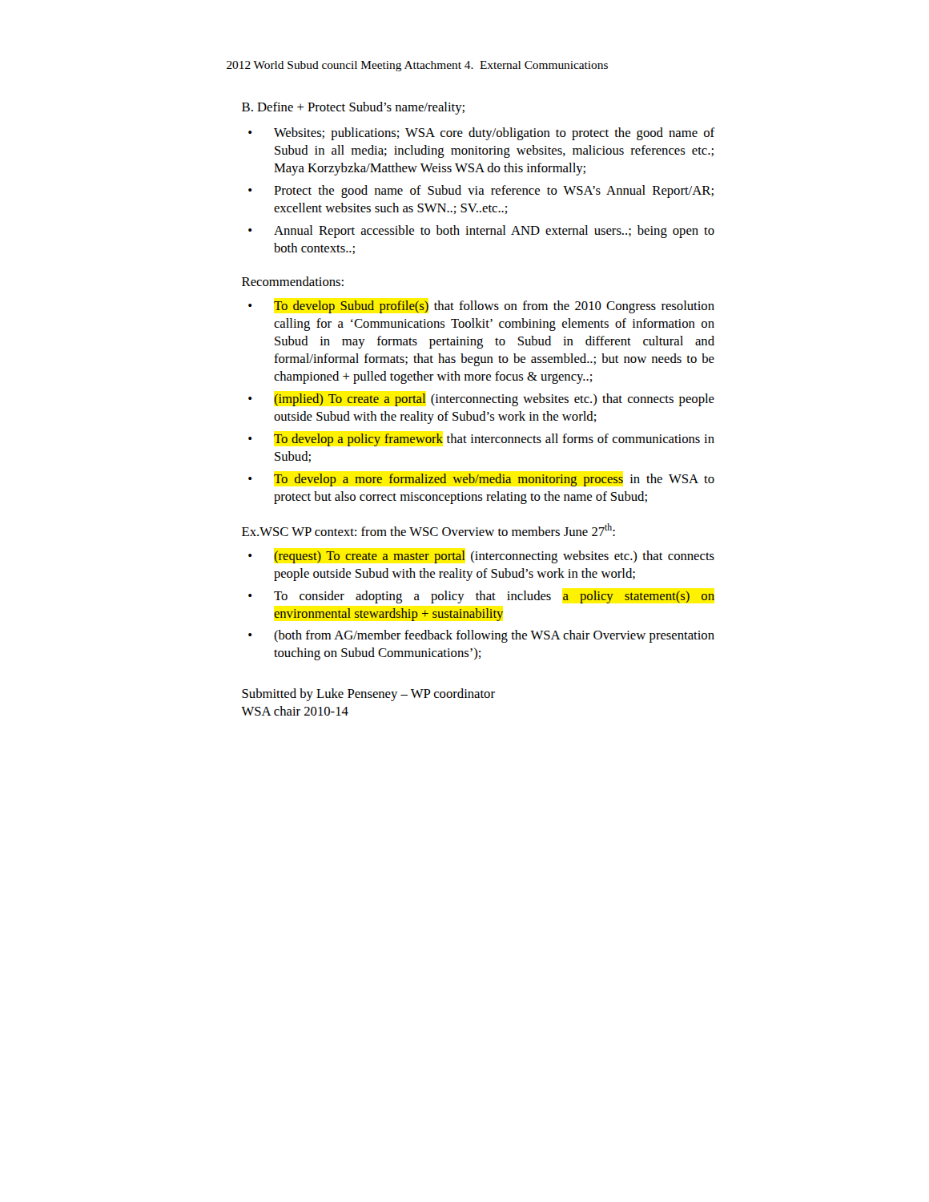2012 World Subud council Meeting Attachment 4. External Communications
B. Define + Protect Subud’s name/reality;
Websites; publications; WSA core duty/obligation to protect the good name of Subud in all media; including monitoring websites, malicious references etc.; Maya Korzybzka/Matthew Weiss WSA do this informally;
Protect the good name of Subud via reference to WSA’s Annual Report/AR; excellent websites such as SWN..; SV..etc..;
Annual Report accessible to both internal AND external users..; being open to both contexts..;
Recommendations:
To develop Subud profile(s) that follows on from the 2010 Congress resolution calling for a ‘Communications Toolkit’ combining elements of information on Subud in may formats pertaining to Subud in different cultural and formal/informal formats; that has begun to be assembled..; but now needs to be championed + pulled together with more focus & urgency..;
(implied) To create a portal (interconnecting websites etc.) that connects people outside Subud with the reality of Subud’s work in the world;
To develop a policy framework that interconnects all forms of communications in Subud;
To develop a more formalized web/media monitoring process in the WSA to protect but also correct misconceptions relating to the name of Subud;
Ex.WSC WP context: from the WSC Overview to members June 27th:
(request) To create a master portal (interconnecting websites etc.) that connects people outside Subud with the reality of Subud’s work in the world;
To consider adopting a policy that includes a policy statement(s) on environmental stewardship + sustainability
(both from AG/member feedback following the WSA chair Overview presentation touching on Subud Communications’);
Submitted by Luke Penseney – WP coordinator
WSA chair 2010-14